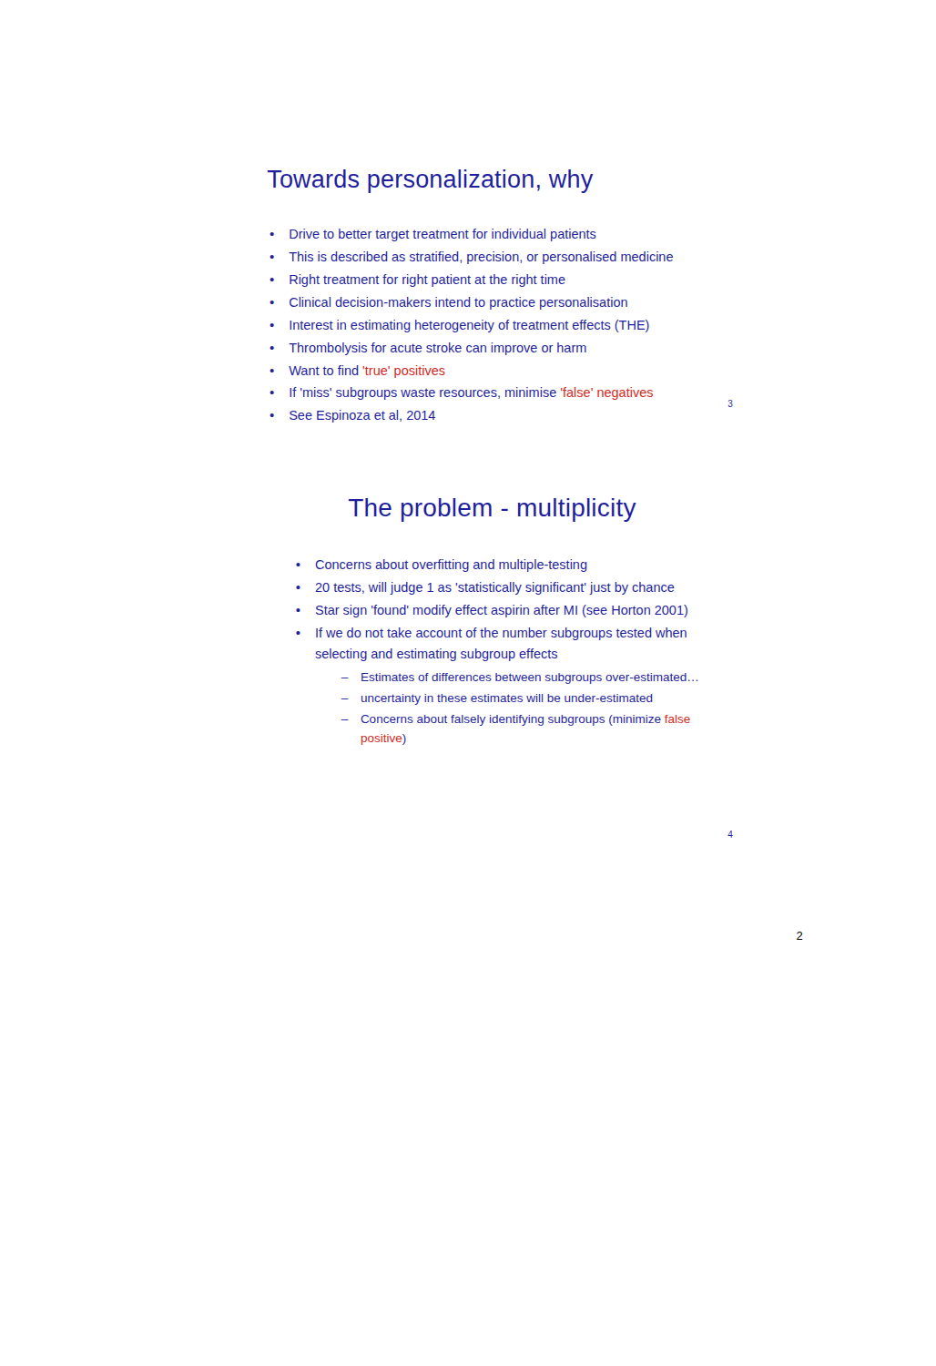Towards personalization, why
Drive to better target treatment for individual patients
This is described as stratified, precision, or personalised medicine
Right treatment for right patient at the right time
Clinical decision-makers intend to practice personalisation
Interest in estimating heterogeneity of treatment effects (THE)
Thrombolysis for acute stroke can improve or harm
Want to find 'true' positives
If 'miss' subgroups waste resources, minimise 'false' negatives
See Espinoza et al, 2014
3
The problem - multiplicity
Concerns about overfitting and multiple-testing
20 tests, will judge 1 as 'statistically significant' just by chance
Star sign 'found' modify effect aspirin after MI (see Horton 2001)
If we do not take account of the number subgroups tested when selecting and estimating subgroup effects
Estimates of differences between subgroups over-estimated…
uncertainty in these estimates will be under-estimated
Concerns about falsely identifying subgroups (minimize false positive)
4
2